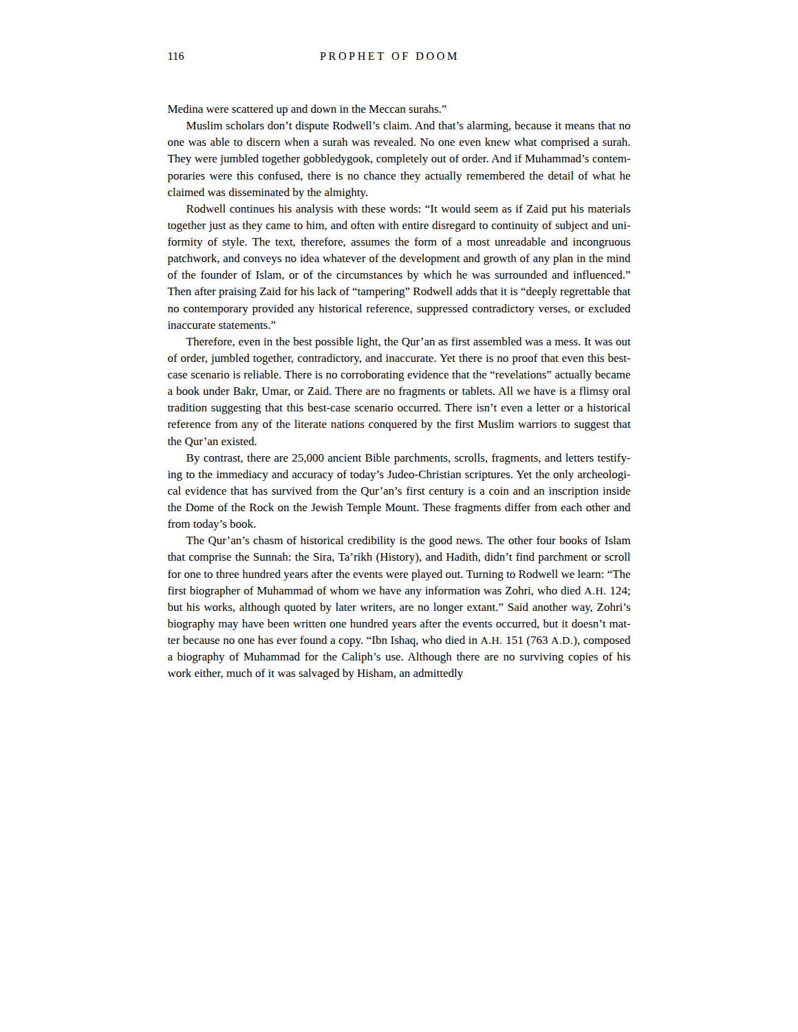116 Prophet of Doom
Medina were scattered up and down in the Meccan surahs.”
Muslim scholars don’t dispute Rodwell’s claim. And that’s alarming, because it means that no one was able to discern when a surah was revealed. No one even knew what comprised a surah. They were jumbled together gobbledygook, completely out of order. And if Muhammad’s contemporaries were this confused, there is no chance they actually remembered the detail of what he claimed was disseminated by the almighty.
Rodwell continues his analysis with these words: “It would seem as if Zaid put his materials together just as they came to him, and often with entire disregard to continuity of subject and uniformity of style. The text, therefore, assumes the form of a most unreadable and incongruous patchwork, and conveys no idea whatever of the development and growth of any plan in the mind of the founder of Islam, or of the circumstances by which he was surrounded and influenced.” Then after praising Zaid for his lack of “tampering” Rodwell adds that it is “deeply regrettable that no contemporary provided any historical reference, suppressed contradictory verses, or excluded inaccurate statements.”
Therefore, even in the best possible light, the Qur’an as first assembled was a mess. It was out of order, jumbled together, contradictory, and inaccurate. Yet there is no proof that even this best-case scenario is reliable. There is no corroborating evidence that the “revelations” actually became a book under Bakr, Umar, or Zaid. There are no fragments or tablets. All we have is a flimsy oral tradition suggesting that this best-case scenario occurred. There isn’t even a letter or a historical reference from any of the literate nations conquered by the first Muslim warriors to suggest that the Qur’an existed.
By contrast, there are 25,000 ancient Bible parchments, scrolls, fragments, and letters testifying to the immediacy and accuracy of today’s Judeo-Christian scriptures. Yet the only archeological evidence that has survived from the Qur’an’s first century is a coin and an inscription inside the Dome of the Rock on the Jewish Temple Mount. These fragments differ from each other and from today’s book.
The Qur’an’s chasm of historical credibility is the good news. The other four books of Islam that comprise the Sunnah: the Sira, Ta’rikh (History), and Hadith, didn’t find parchment or scroll for one to three hundred years after the events were played out. Turning to Rodwell we learn: “The first biographer of Muhammad of whom we have any information was Zohri, who died A.H. 124; but his works, although quoted by later writers, are no longer extant.” Said another way, Zohri’s biography may have been written one hundred years after the events occurred, but it doesn’t matter because no one has ever found a copy. “Ibn Ishaq, who died in A.H. 151 (763 A.D.), composed a biography of Muhammad for the Caliph’s use. Although there are no surviving copies of his work either, much of it was salvaged by Hisham, an admittedly